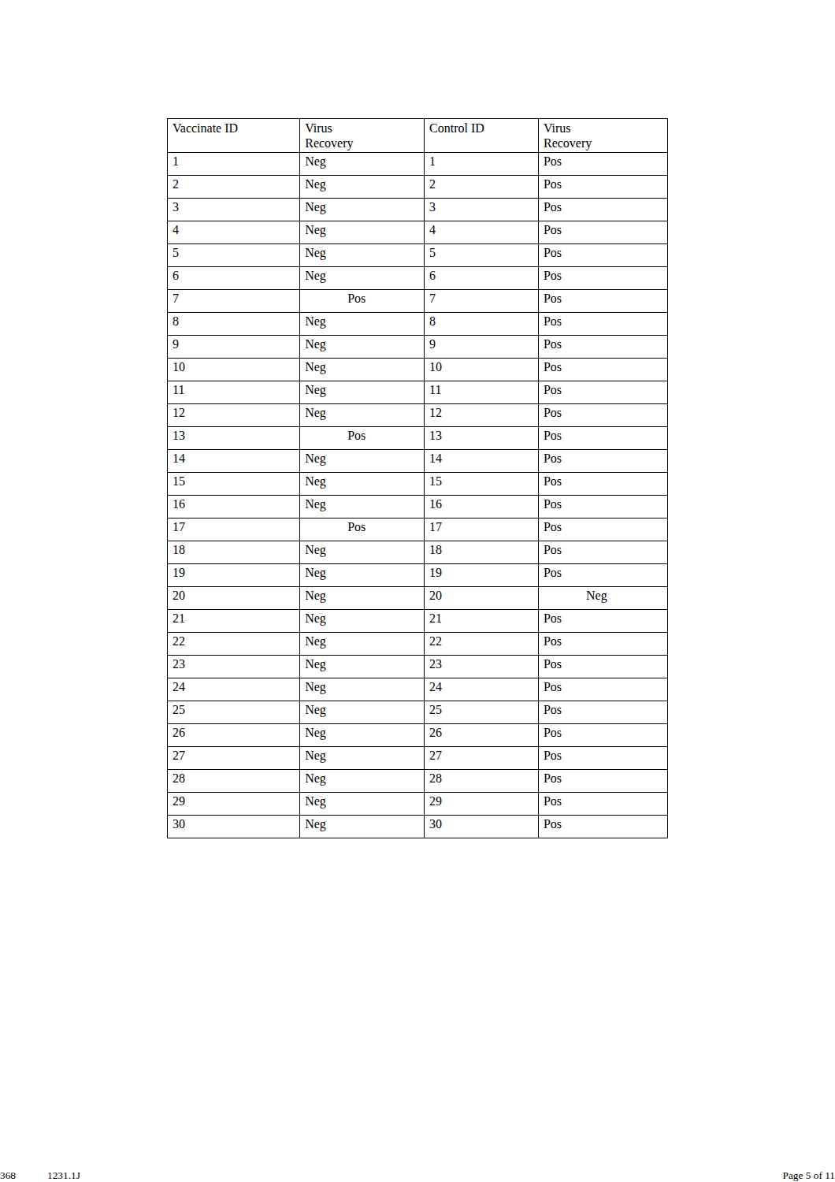| Vaccinate ID | Virus Recovery | Control ID | Virus Recovery |
| --- | --- | --- | --- |
| 1 | Neg | 1 | Pos |
| 2 | Neg | 2 | Pos |
| 3 | Neg | 3 | Pos |
| 4 | Neg | 4 | Pos |
| 5 | Neg | 5 | Pos |
| 6 | Neg | 6 | Pos |
| 7 | Pos | 7 | Pos |
| 8 | Neg | 8 | Pos |
| 9 | Neg | 9 | Pos |
| 10 | Neg | 10 | Pos |
| 11 | Neg | 11 | Pos |
| 12 | Neg | 12 | Pos |
| 13 | Pos | 13 | Pos |
| 14 | Neg | 14 | Pos |
| 15 | Neg | 15 | Pos |
| 16 | Neg | 16 | Pos |
| 17 | Pos | 17 | Pos |
| 18 | Neg | 18 | Pos |
| 19 | Neg | 19 | Pos |
| 20 | Neg | 20 | Neg |
| 21 | Neg | 21 | Pos |
| 22 | Neg | 22 | Pos |
| 23 | Neg | 23 | Pos |
| 24 | Neg | 24 | Pos |
| 25 | Neg | 25 | Pos |
| 26 | Neg | 26 | Pos |
| 27 | Neg | 27 | Pos |
| 28 | Neg | 28 | Pos |
| 29 | Neg | 29 | Pos |
| 30 | Neg | 30 | Pos |
368 1231.1J
Page 5 of 11